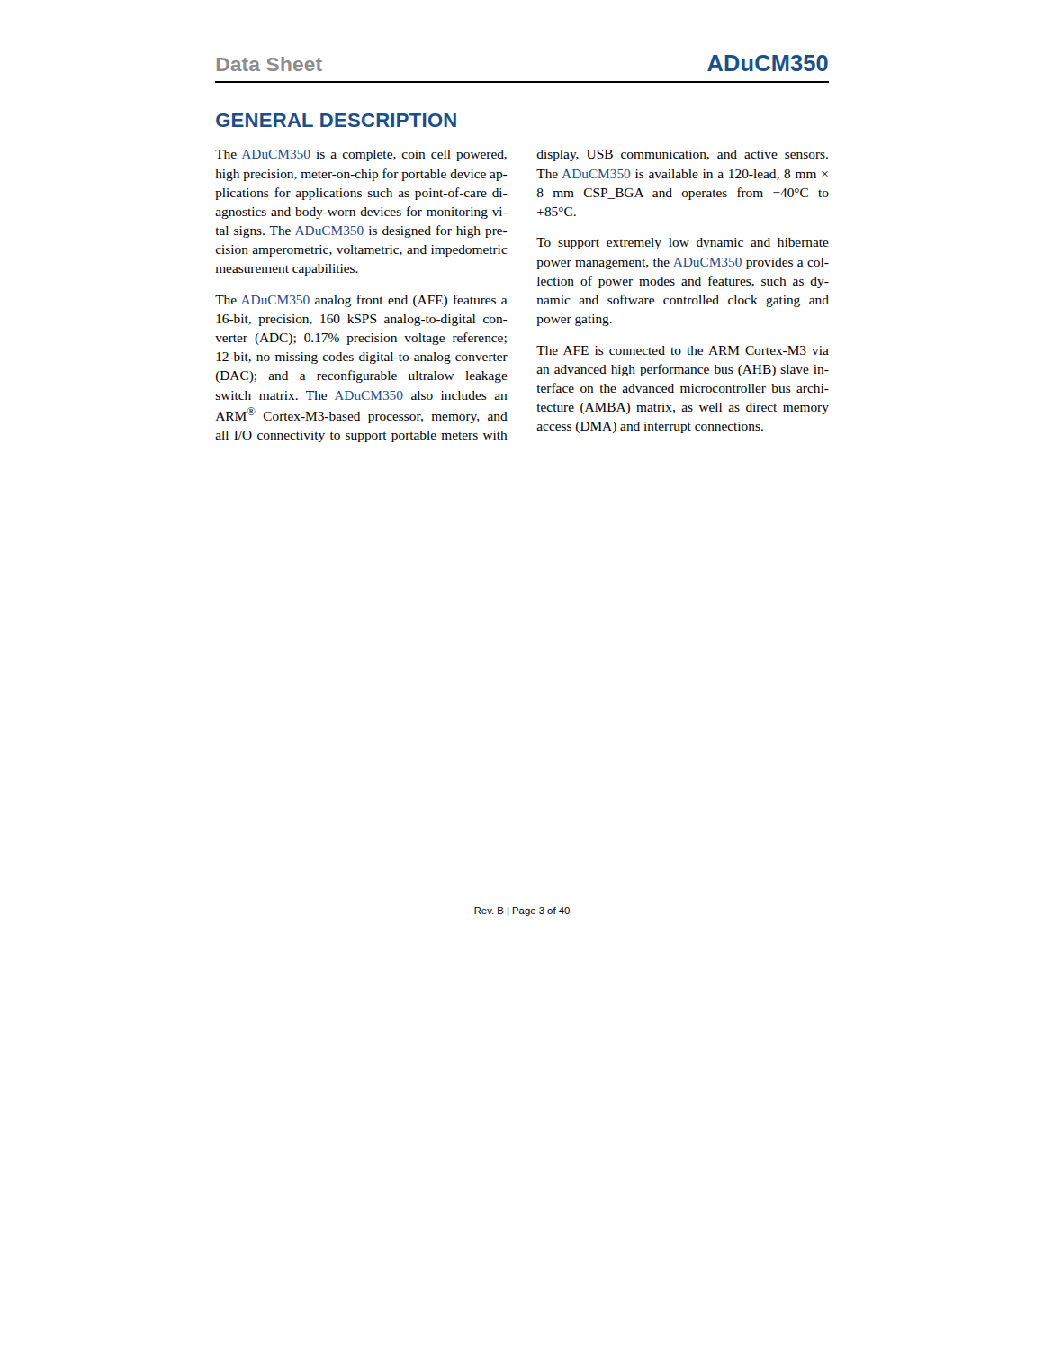Data Sheet
ADuCM350
GENERAL DESCRIPTION
The ADuCM350 is a complete, coin cell powered, high precision, meter-on-chip for portable device applications for applications such as point-of-care diagnostics and body-worn devices for monitoring vital signs. The ADuCM350 is designed for high precision amperometric, voltametric, and impedometric measurement capabilities.
The ADuCM350 analog front end (AFE) features a 16-bit, precision, 160 kSPS analog-to-digital converter (ADC); 0.17% precision voltage reference; 12-bit, no missing codes digital-to-analog converter (DAC); and a reconfigurable ultralow leakage switch matrix. The ADuCM350 also includes an ARM® Cortex-M3-based processor, memory, and all I/O connectivity to support portable meters with display, USB communication, and active sensors. The ADuCM350 is available in a 120-lead, 8 mm × 8 mm CSP_BGA and operates from −40°C to +85°C.
To support extremely low dynamic and hibernate power management, the ADuCM350 provides a collection of power modes and features, such as dynamic and software controlled clock gating and power gating.
The AFE is connected to the ARM Cortex-M3 via an advanced high performance bus (AHB) slave interface on the advanced microcontroller bus architecture (AMBA) matrix, as well as direct memory access (DMA) and interrupt connections.
Rev. B | Page 3 of 40